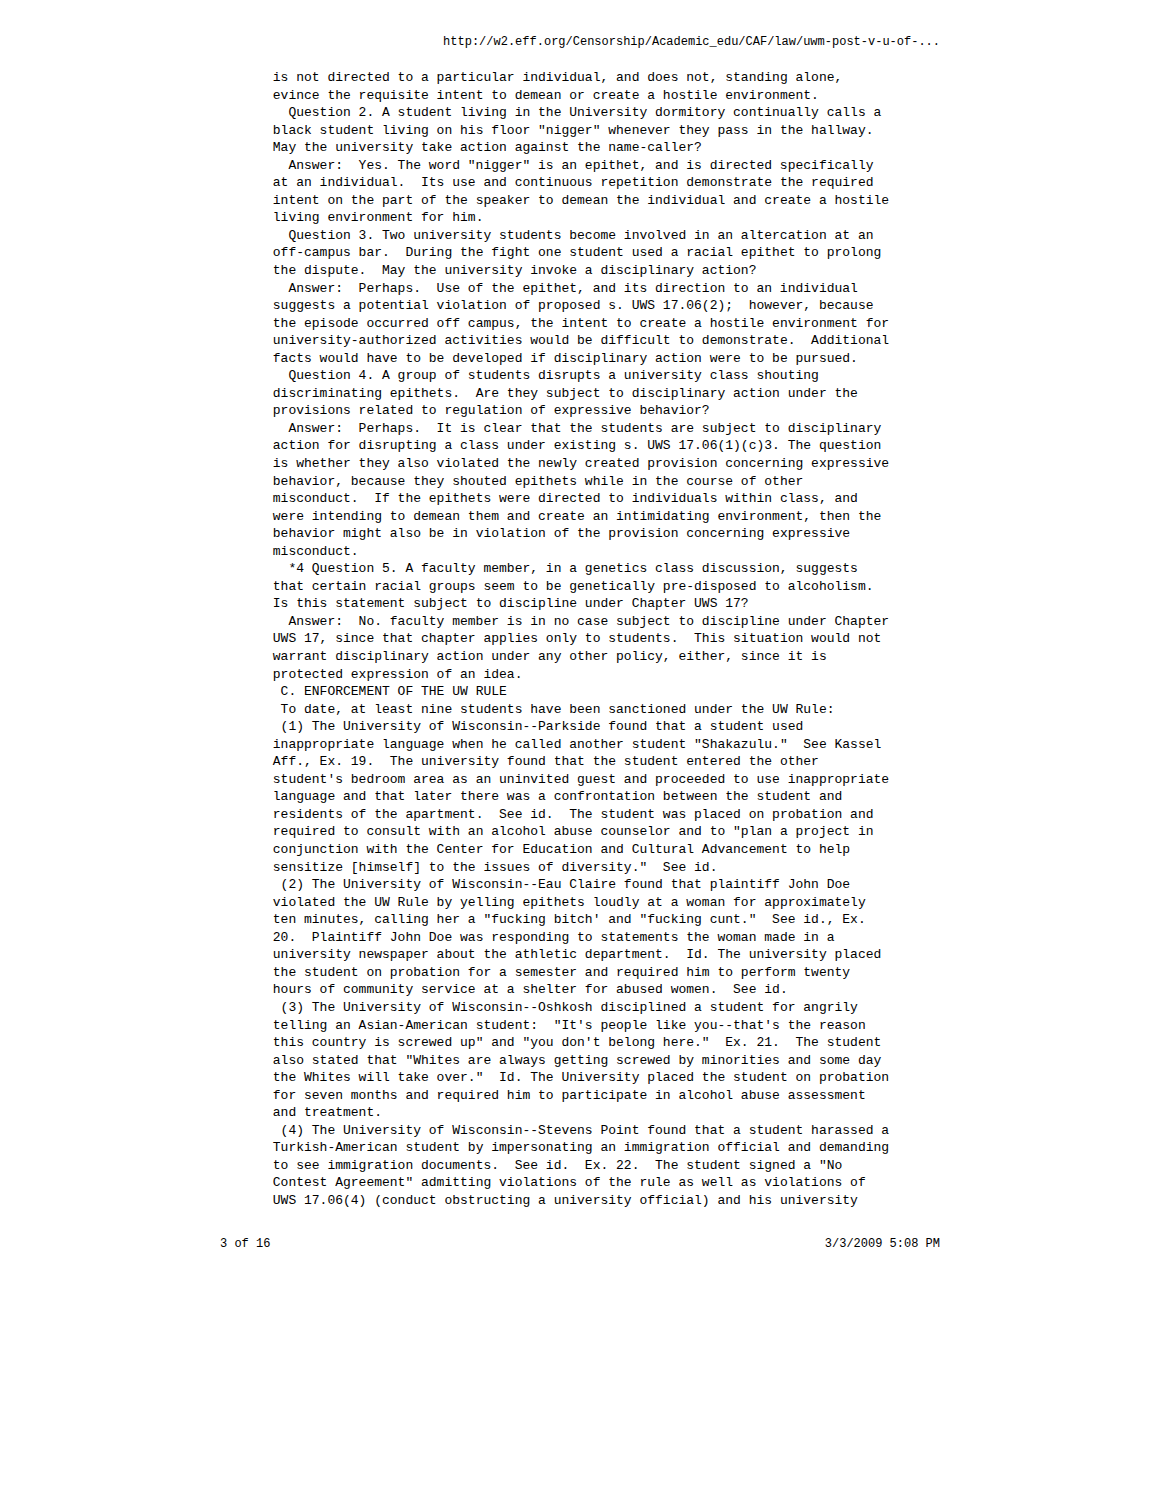http://w2.eff.org/Censorship/Academic_edu/CAF/law/uwm-post-v-u-of-...
is not directed to a particular individual, and does not, standing alone, evince the requisite intent to demean or create a hostile environment.
Question 2. A student living in the University dormitory continually calls a black student living on his floor "nigger" whenever they pass in the hallway. May the university take action against the name-caller?
Answer: Yes. The word "nigger" is an epithet, and is directed specifically at an individual. Its use and continuous repetition demonstrate the required intent on the part of the speaker to demean the individual and create a hostile living environment for him.
Question 3. Two university students become involved in an altercation at an off-campus bar. During the fight one student used a racial epithet to prolong the dispute. May the university invoke a disciplinary action?
Answer: Perhaps. Use of the epithet, and its direction to an individual suggests a potential violation of proposed s. UWS 17.06(2); however, because the episode occurred off campus, the intent to create a hostile environment for university-authorized activities would be difficult to demonstrate. Additional facts would have to be developed if disciplinary action were to be pursued.
Question 4. A group of students disrupts a university class shouting discriminating epithets. Are they subject to disciplinary action under the provisions related to regulation of expressive behavior?
Answer: Perhaps. It is clear that the students are subject to disciplinary action for disrupting a class under existing s. UWS 17.06(1)(c)3. The question is whether they also violated the newly created provision concerning expressive behavior, because they shouted epithets while in the course of other misconduct. If the epithets were directed to individuals within class, and were intending to demean them and create an intimidating environment, then the behavior might also be in violation of the provision concerning expressive misconduct.
*4 Question 5. A faculty member, in a genetics class discussion, suggests that certain racial groups seem to be genetically pre-disposed to alcoholism. Is this statement subject to discipline under Chapter UWS 17?
Answer: No. faculty member is in no case subject to discipline under Chapter UWS 17, since that chapter applies only to students. This situation would not warrant disciplinary action under any other policy, either, since it is protected expression of an idea.
C. ENFORCEMENT OF THE UW RULE
To date, at least nine students have been sanctioned under the UW Rule:
(1) The University of Wisconsin--Parkside found that a student used inappropriate language when he called another student "Shakazulu." See Kassel Aff., Ex. 19. The university found that the student entered the other student's bedroom area as an uninvited guest and proceeded to use inappropriate language and that later there was a confrontation between the student and residents of the apartment. See id. The student was placed on probation and required to consult with an alcohol abuse counselor and to "plan a project in conjunction with the Center for Education and Cultural Advancement to help sensitize [himself] to the issues of diversity." See id.
(2) The University of Wisconsin--Eau Claire found that plaintiff John Doe violated the UW Rule by yelling epithets loudly at a woman for approximately ten minutes, calling her a "fucking bitch' and "fucking cunt." See id., Ex. 20. Plaintiff John Doe was responding to statements the woman made in a university newspaper about the athletic department. Id. The university placed the student on probation for a semester and required him to perform twenty hours of community service at a shelter for abused women. See id.
(3) The University of Wisconsin--Oshkosh disciplined a student for angrily telling an Asian-American student: "It's people like you--that's the reason this country is screwed up" and "you don't belong here." Ex. 21. The student also stated that "Whites are always getting screwed by minorities and some day the Whites will take over." Id. The University placed the student on probation for seven months and required him to participate in alcohol abuse assessment and treatment.
(4) The University of Wisconsin--Stevens Point found that a student harassed a Turkish-American student by impersonating an immigration official and demanding to see immigration documents. See id. Ex. 22. The student signed a "No Contest Agreement" admitting violations of the rule as well as violations of UWS 17.06(4) (conduct obstructing a university official) and his university
3 of 16 3/3/2009 5:08 PM